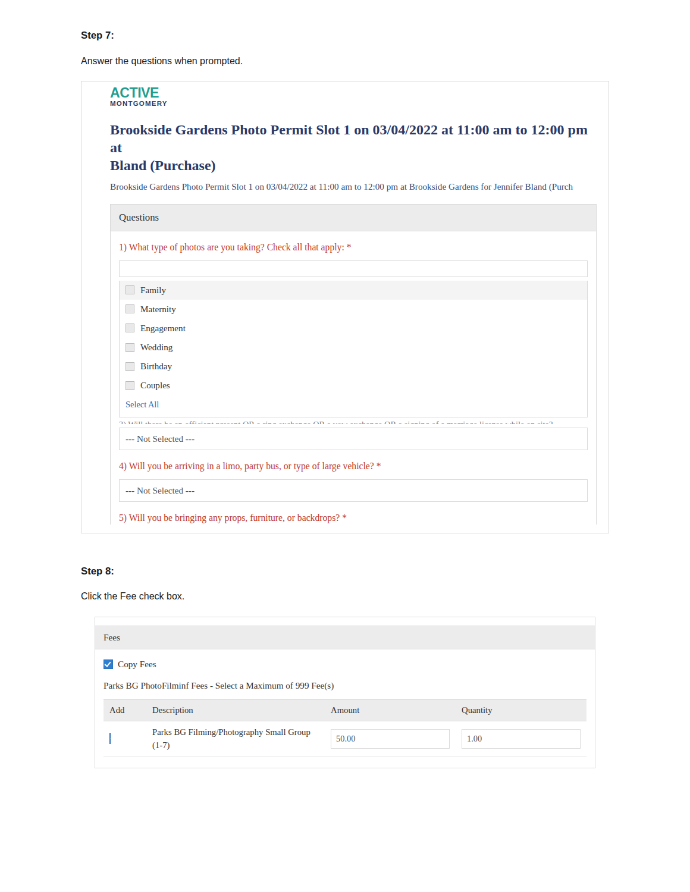Step 7:
Answer the questions when prompted.
ACTIVE
MONTGOMERY
Brookside Gardens Photo Permit Slot 1 on 03/04/2022 at 11:00 am to 12:00 pm at
Bland (Purchase)
Brookside Gardens Photo Permit Slot 1 on 03/04/2022 at 11:00 am to 12:00 pm at Brookside Gardens for Jennifer Bland (Purch
Questions
1) What type of photos are you taking? Check all that apply: *
Family
Maternity
Engagement
Wedding
Birthday
Couples
Select All
3) Will there be an officiant present OR a ring exchange OR a vow exchange OR a signing of a marriage license while on site?
--- Not Selected ---
4) Will you be arriving in a limo, party bus, or type of large vehicle? *
--- Not Selected ---
5) Will you be bringing any props, furniture, or backdrops? *
Step 8:
Click the Fee check box.
Fees
Copy Fees
Parks BG PhotoFilminf Fees - Select a Maximum of 999 Fee(s)
| Add | Description | Amount | Quantity |
| --- | --- | --- | --- |
| | Parks BG Filming/Photography Small Group (1-7) | 50.00 | 1.00 |